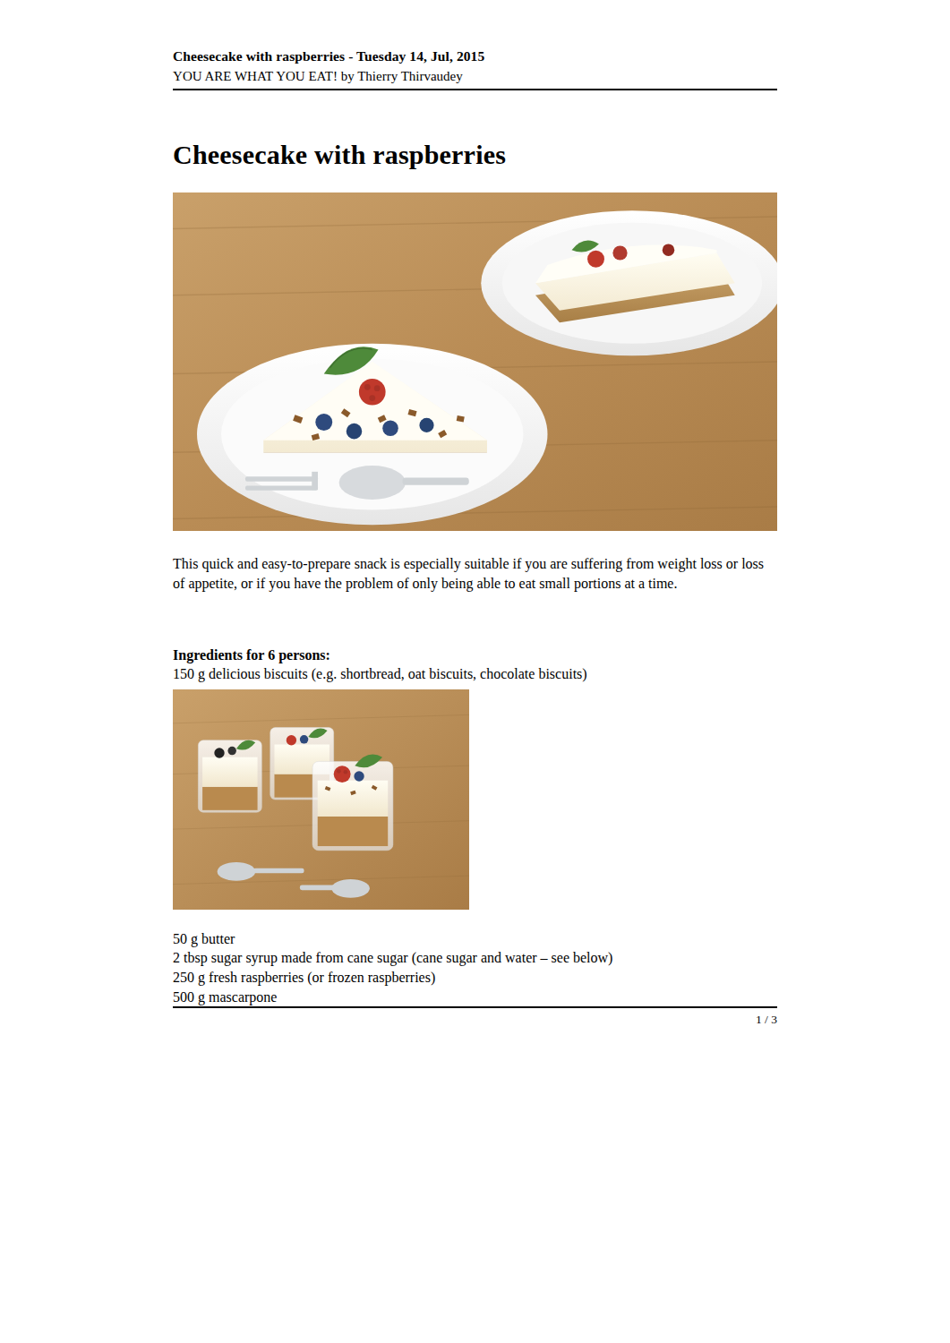Cheesecake with raspberries - Tuesday 14, Jul, 2015
YOU ARE WHAT YOU EAT! by Thierry Thirvaudey
Cheesecake with raspberries
This quick and easy-to-prepare snack is especially suitable if you are suffering from weight loss or loss of appetite, or if you have the problem of only being able to eat small portions at a time.
Ingredients for 6 persons:
150 g delicious biscuits (e.g. shortbread, oat biscuits, chocolate biscuits)
50 g butter
2 tbsp sugar syrup made from cane sugar (cane sugar and water – see below)
250 g fresh raspberries (or frozen raspberries)
500 g mascarpone
1 / 3